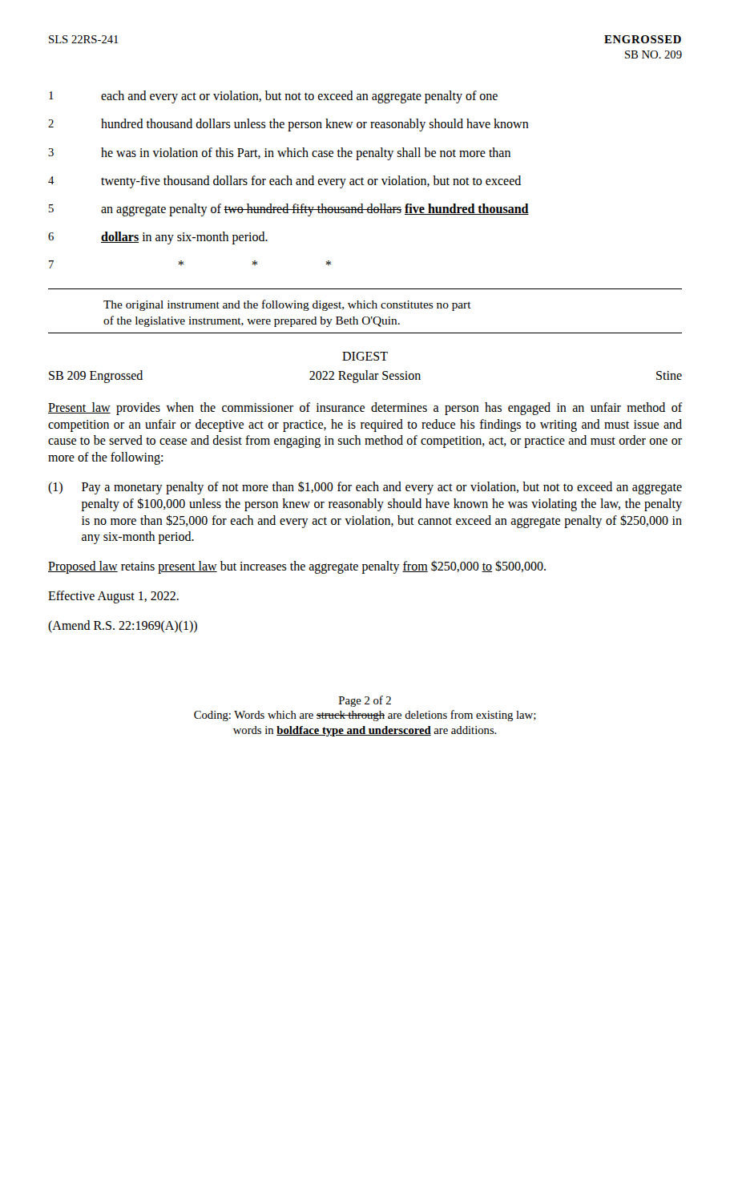SLS 22RS-241
ENGROSSED
SB NO. 209
| 1 | each and every act or violation, but not to exceed an aggregate penalty of one |
| 2 | hundred thousand dollars unless the person knew or reasonably should have known |
| 3 | he was in violation of this Part, in which case the penalty shall be not more than |
| 4 | twenty-five thousand dollars for each and every act or violation, but not to exceed |
| 5 | an aggregate penalty of two hundred fifty thousand dollars five hundred thousand |
| 6 | dollars in any six-month period. |
| 7 | * * * |
The original instrument and the following digest, which constitutes no part
of the legislative instrument, were prepared by Beth O'Quin.
DIGEST
SB 209 Engrossed
2022 Regular Session
Stine
Present law provides when the commissioner of insurance determines a person has engaged in an unfair method of competition or an unfair or deceptive act or practice, he is required to reduce his findings to writing and must issue and cause to be served to cease and desist from engaging in such method of competition, act, or practice and must order one or more of the following:
(1)
Pay a monetary penalty of not more than $1,000 for each and every act or violation, but not to exceed an aggregate penalty of $100,000 unless the person knew or reasonably should have known he was violating the law, the penalty is no more than $25,000 for each and every act or violation, but cannot exceed an aggregate penalty of $250,000 in any six-month period.
Proposed law retains present law but increases the aggregate penalty from $250,000 to $500,000.
Effective August 1, 2022.
(Amend R.S. 22:1969(A)(1))
Page 2 of 2
Coding: Words which are struck through are deletions from existing law;
words in boldface type and underscored are additions.